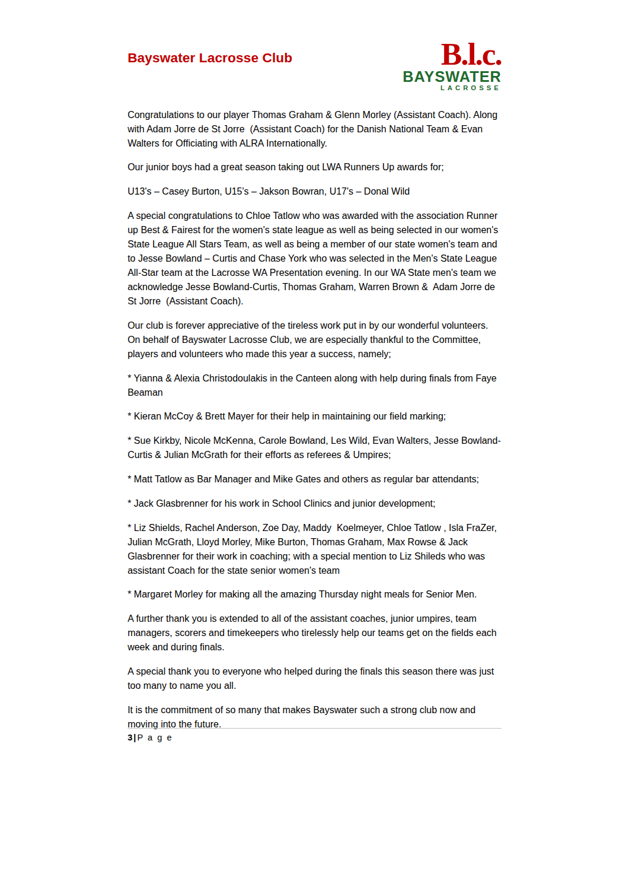Bayswater Lacrosse Club
B.l.c. BAYSWATER LACROSSE
Congratulations to our player Thomas Graham & Glenn Morley (Assistant Coach). Along with Adam Jorre de St Jorre (Assistant Coach) for the Danish National Team & Evan Walters for Officiating with ALRA Internationally.
Our junior boys had a great season taking out LWA Runners Up awards for;
U13's – Casey Burton, U15's – Jakson Bowran, U17's – Donal Wild
A special congratulations to Chloe Tatlow who was awarded with the association Runner up Best & Fairest for the women's state league as well as being selected in our women's State League All Stars Team, as well as being a member of our state women's team and to Jesse Bowland – Curtis and Chase York who was selected in the Men's State League All-Star team at the Lacrosse WA Presentation evening. In our WA State men's team we acknowledge Jesse Bowland-Curtis, Thomas Graham, Warren Brown & Adam Jorre de St Jorre (Assistant Coach).
Our club is forever appreciative of the tireless work put in by our wonderful volunteers. On behalf of Bayswater Lacrosse Club, we are especially thankful to the Committee, players and volunteers who made this year a success, namely;
* Yianna & Alexia Christodoulakis in the Canteen along with help during finals from Faye Beaman
* Kieran McCoy & Brett Mayer for their help in maintaining our field marking;
* Sue Kirkby, Nicole McKenna, Carole Bowland, Les Wild, Evan Walters, Jesse Bowland-Curtis & Julian McGrath for their efforts as referees & Umpires;
* Matt Tatlow as Bar Manager and Mike Gates and others as regular bar attendants;
* Jack Glasbrenner for his work in School Clinics and junior development;
* Liz Shields, Rachel Anderson, Zoe Day, Maddy Koelmeyer, Chloe Tatlow , Isla FraZer, Julian McGrath, Lloyd Morley, Mike Burton, Thomas Graham, Max Rowse & Jack Glasbrenner for their work in coaching; with a special mention to Liz Shileds who was assistant Coach for the state senior women's team
* Margaret Morley for making all the amazing Thursday night meals for Senior Men.
A further thank you is extended to all of the assistant coaches, junior umpires, team managers, scorers and timekeepers who tirelessly help our teams get on the fields each week and during finals.
A special thank you to everyone who helped during the finals this season there was just too many to name you all.
It is the commitment of so many that makes Bayswater such a strong club now and moving into the future.
3|P a g e